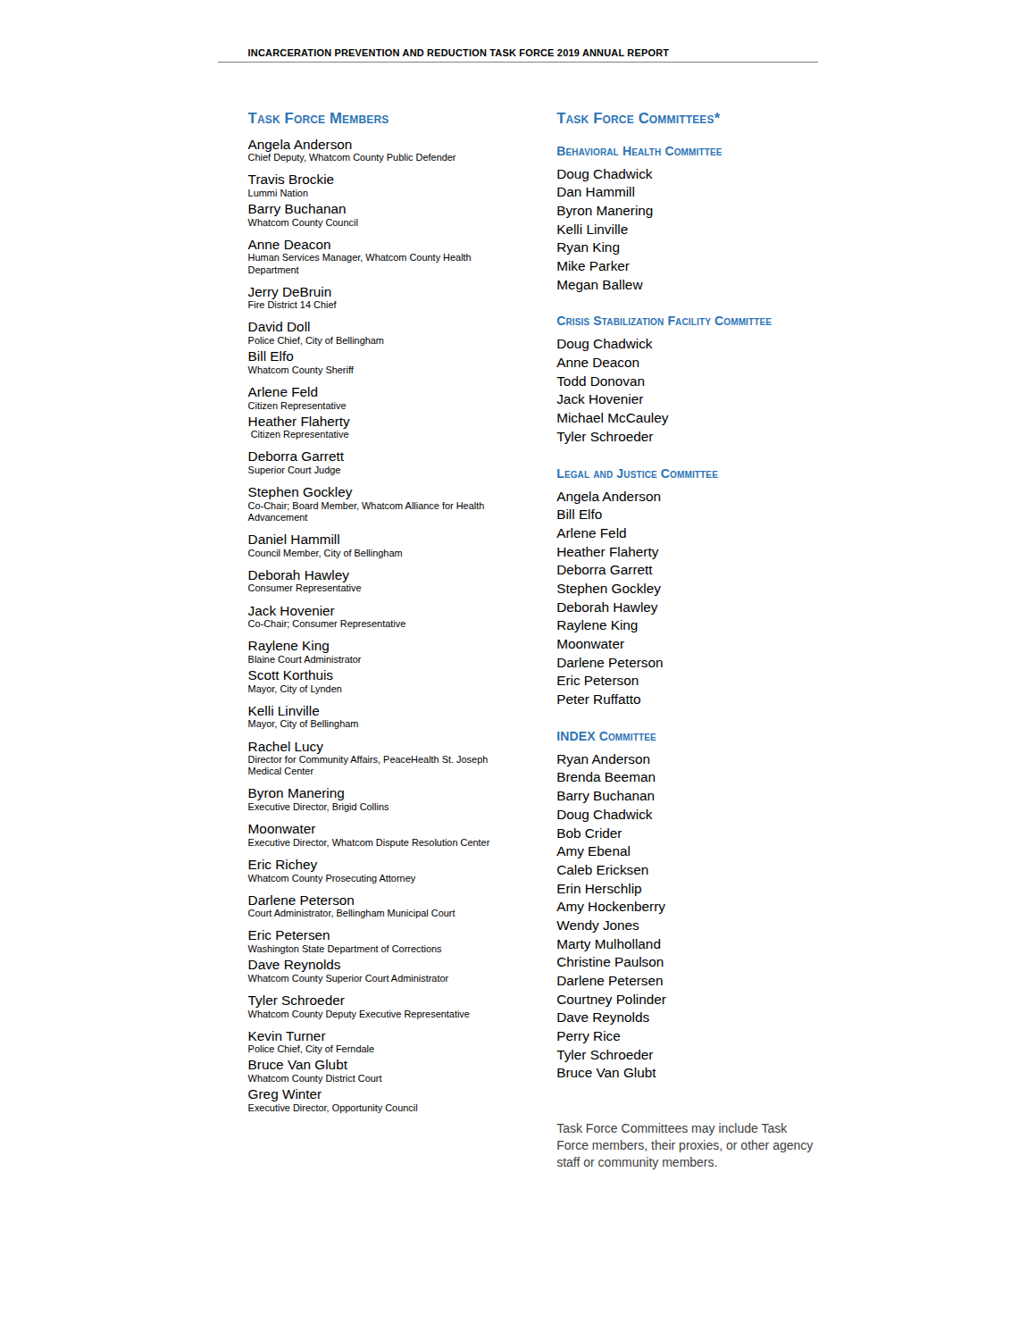INCARCERATION PREVENTION AND REDUCTION TASK FORCE 2019 ANNUAL REPORT
Task Force Members
Angela Anderson
Chief Deputy, Whatcom County Public Defender
Travis Brockie
Lummi Nation
Barry Buchanan
Whatcom County Council
Anne Deacon
Human Services Manager, Whatcom County Health Department
Jerry DeBruin
Fire District 14 Chief
David Doll
Police Chief, City of Bellingham
Bill Elfo
Whatcom County Sheriff
Arlene Feld
Citizen Representative
Heather Flaherty
Citizen Representative
Deborra Garrett
Superior Court Judge
Stephen Gockley
Co-Chair; Board Member, Whatcom Alliance for Health Advancement
Daniel Hammill
Council Member, City of Bellingham
Deborah Hawley
Consumer Representative
Jack Hovenier
Co-Chair; Consumer Representative
Raylene King
Blaine Court Administrator
Scott Korthuis
Mayor, City of Lynden
Kelli Linville
Mayor, City of Bellingham
Rachel Lucy
Director for Community Affairs, PeaceHealth St. Joseph Medical Center
Byron Manering
Executive Director, Brigid Collins
Moonwater
Executive Director, Whatcom Dispute Resolution Center
Eric Richey
Whatcom County Prosecuting Attorney
Darlene Peterson
Court Administrator, Bellingham Municipal Court
Eric Petersen
Washington State Department of Corrections
Dave Reynolds
Whatcom County Superior Court Administrator
Tyler Schroeder
Whatcom County Deputy Executive Representative
Kevin Turner
Police Chief, City of Ferndale
Bruce Van Glubt
Whatcom County District Court
Greg Winter
Executive Director, Opportunity Council
Task Force Committees*
Behavioral Health Committee
Doug Chadwick
Dan Hammill
Byron Manering
Kelli Linville
Ryan King
Mike Parker
Megan Ballew
Crisis Stabilization Facility Committee
Doug Chadwick
Anne Deacon
Todd Donovan
Jack Hovenier
Michael McCauley
Tyler Schroeder
Legal and Justice Committee
Angela Anderson
Bill Elfo
Arlene Feld
Heather Flaherty
Deborra Garrett
Stephen Gockley
Deborah Hawley
Raylene King
Moonwater
Darlene Peterson
Eric Peterson
Peter Ruffatto
INDEX Committee
Ryan Anderson
Brenda Beeman
Barry Buchanan
Doug Chadwick
Bob Crider
Amy Ebenal
Caleb Ericksen
Erin Herschlip
Amy Hockenberry
Wendy Jones
Marty Mulholland
Christine Paulson
Darlene Petersen
Courtney Polinder
Dave Reynolds
Perry Rice
Tyler Schroeder
Bruce Van Glubt
Task Force Committees may include Task Force members, their proxies, or other agency staff or community members.